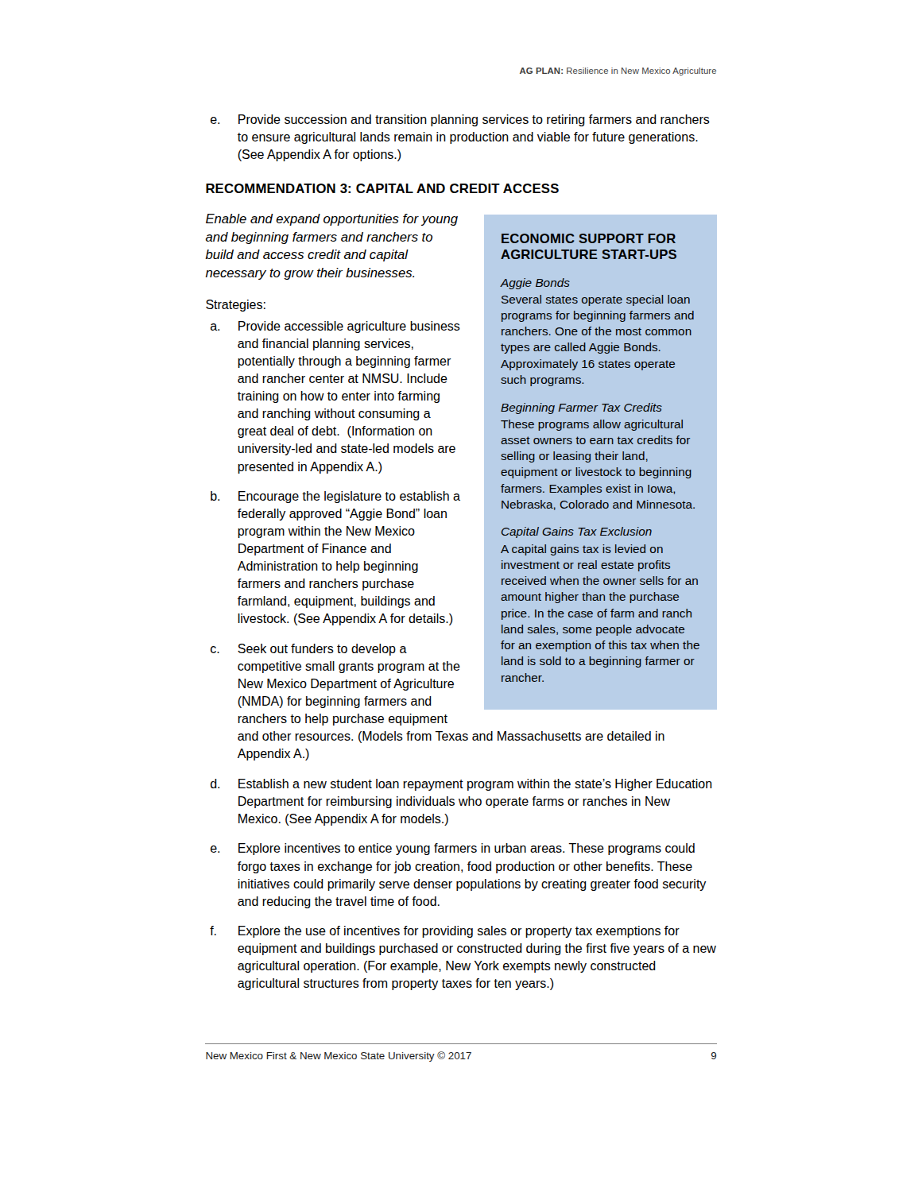AG PLAN: Resilience in New Mexico Agriculture
e. Provide succession and transition planning services to retiring farmers and ranchers to ensure agricultural lands remain in production and viable for future generations. (See Appendix A for options.)
RECOMMENDATION 3: CAPITAL AND CREDIT ACCESS
ECONOMIC SUPPORT FOR AGRICULTURE START-UPS
Aggie Bonds
Several states operate special loan programs for beginning farmers and ranchers. One of the most common types are called Aggie Bonds. Approximately 16 states operate such programs.
Beginning Farmer Tax Credits
These programs allow agricultural asset owners to earn tax credits for selling or leasing their land, equipment or livestock to beginning farmers. Examples exist in Iowa, Nebraska, Colorado and Minnesota.
Capital Gains Tax Exclusion
A capital gains tax is levied on investment or real estate profits received when the owner sells for an amount higher than the purchase price. In the case of farm and ranch land sales, some people advocate for an exemption of this tax when the land is sold to a beginning farmer or rancher.
Enable and expand opportunities for young and beginning farmers and ranchers to build and access credit and capital necessary to grow their businesses.
Strategies:
a. Provide accessible agriculture business and financial planning services, potentially through a beginning farmer and rancher center at NMSU. Include training on how to enter into farming and ranching without consuming a great deal of debt. (Information on university-led and state-led models are presented in Appendix A.)
b. Encourage the legislature to establish a federally approved “Aggie Bond” loan program within the New Mexico Department of Finance and Administration to help beginning farmers and ranchers purchase farmland, equipment, buildings and livestock. (See Appendix A for details.)
c. Seek out funders to develop a competitive small grants program at the New Mexico Department of Agriculture (NMDA) for beginning farmers and ranchers to help purchase equipment and other resources. (Models from Texas and Massachusetts are detailed in Appendix A.)
d. Establish a new student loan repayment program within the state’s Higher Education Department for reimbursing individuals who operate farms or ranches in New Mexico. (See Appendix A for models.)
e. Explore incentives to entice young farmers in urban areas. These programs could forgo taxes in exchange for job creation, food production or other benefits. These initiatives could primarily serve denser populations by creating greater food security and reducing the travel time of food.
f. Explore the use of incentives for providing sales or property tax exemptions for equipment and buildings purchased or constructed during the first five years of a new agricultural operation. (For example, New York exempts newly constructed agricultural structures from property taxes for ten years.)
New Mexico First & New Mexico State University © 2017 9